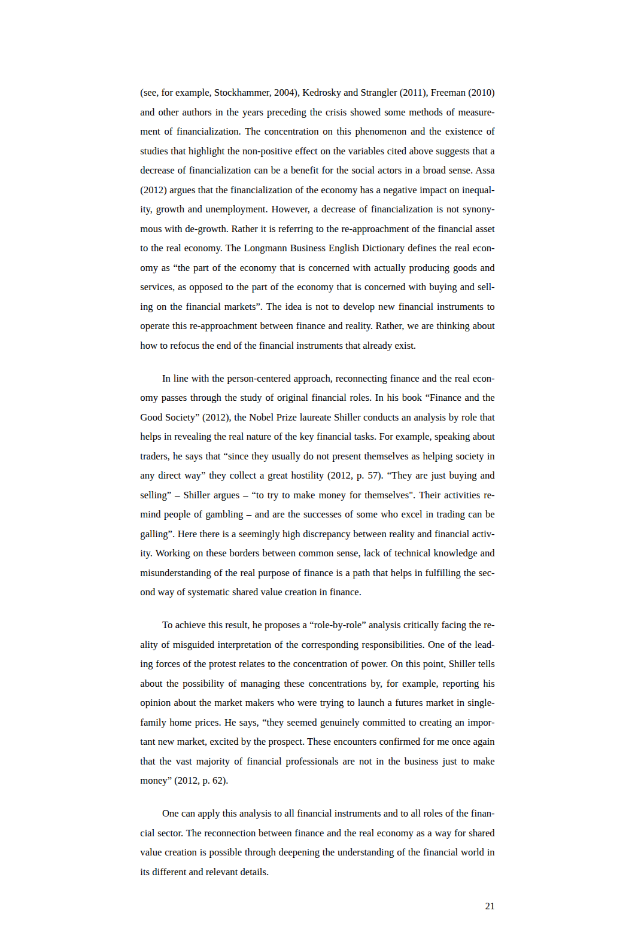(see, for example, Stockhammer, 2004), Kedrosky and Strangler (2011), Freeman (2010) and other authors in the years preceding the crisis showed some methods of measurement of financialization. The concentration on this phenomenon and the existence of studies that highlight the non-positive effect on the variables cited above suggests that a decrease of financialization can be a benefit for the social actors in a broad sense. Assa (2012) argues that the financialization of the economy has a negative impact on inequality, growth and unemployment. However, a decrease of financialization is not synonymous with de-growth. Rather it is referring to the re-approachment of the financial asset to the real economy. The Longmann Business English Dictionary defines the real economy as “the part of the economy that is concerned with actually producing goods and services, as opposed to the part of the economy that is concerned with buying and selling on the financial markets”. The idea is not to develop new financial instruments to operate this re-approachment between finance and reality. Rather, we are thinking about how to refocus the end of the financial instruments that already exist.
In line with the person-centered approach, reconnecting finance and the real economy passes through the study of original financial roles. In his book “Finance and the Good Society” (2012), the Nobel Prize laureate Shiller conducts an analysis by role that helps in revealing the real nature of the key financial tasks. For example, speaking about traders, he says that “since they usually do not present themselves as helping society in any direct way” they collect a great hostility (2012, p. 57). “They are just buying and selling” – Shiller argues – “to try to make money for themselves". Their activities remind people of gambling – and are the successes of some who excel in trading can be galling”. Here there is a seemingly high discrepancy between reality and financial activity. Working on these borders between common sense, lack of technical knowledge and misunderstanding of the real purpose of finance is a path that helps in fulfilling the second way of systematic shared value creation in finance.
To achieve this result, he proposes a “role-by-role” analysis critically facing the reality of misguided interpretation of the corresponding responsibilities. One of the leading forces of the protest relates to the concentration of power. On this point, Shiller tells about the possibility of managing these concentrations by, for example, reporting his opinion about the market makers who were trying to launch a futures market in single-family home prices. He says, “they seemed genuinely committed to creating an important new market, excited by the prospect. These encounters confirmed for me once again that the vast majority of financial professionals are not in the business just to make money” (2012, p. 62).
One can apply this analysis to all financial instruments and to all roles of the financial sector. The reconnection between finance and the real economy as a way for shared value creation is possible through deepening the understanding of the financial world in its different and relevant details.
21